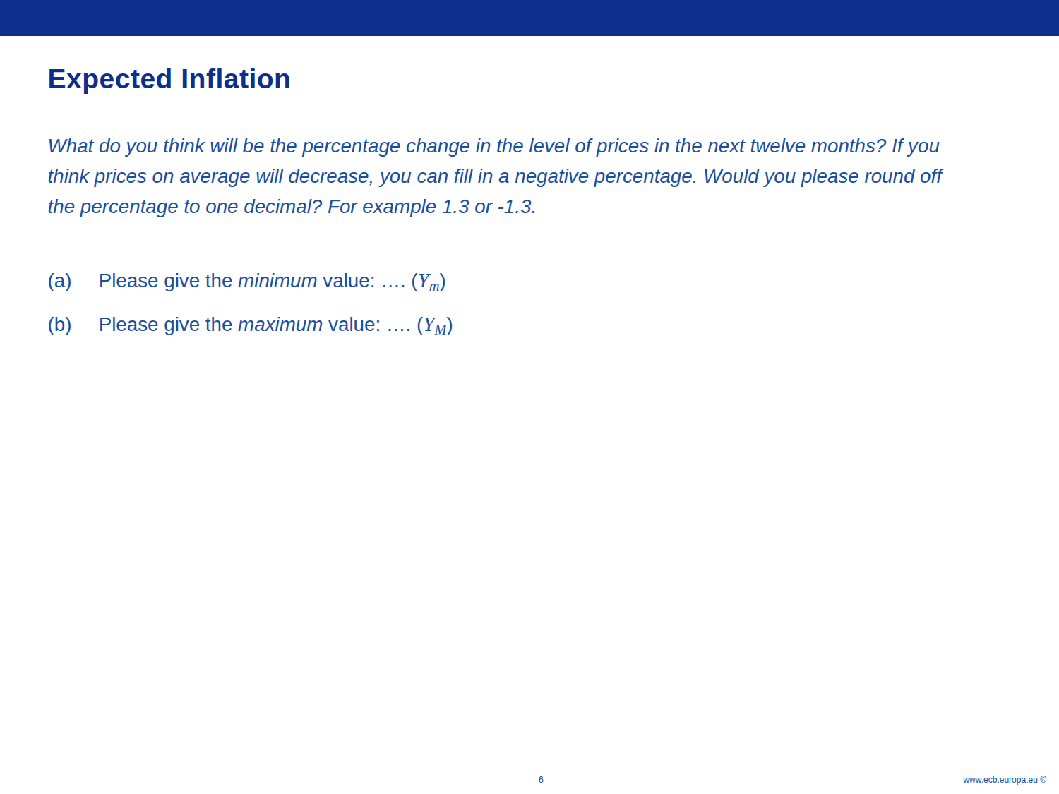Expected Inflation
What do you think will be the percentage change in the level of prices in the next twelve months? If you think prices on average will decrease, you can fill in a negative percentage. Would you please round off the percentage to one decimal? For example 1.3 or -1.3.
(a) Please give the minimum value: …. (Ym)
(b) Please give the maximum value: …. (YM)
6
www.ecb.europa.eu ©